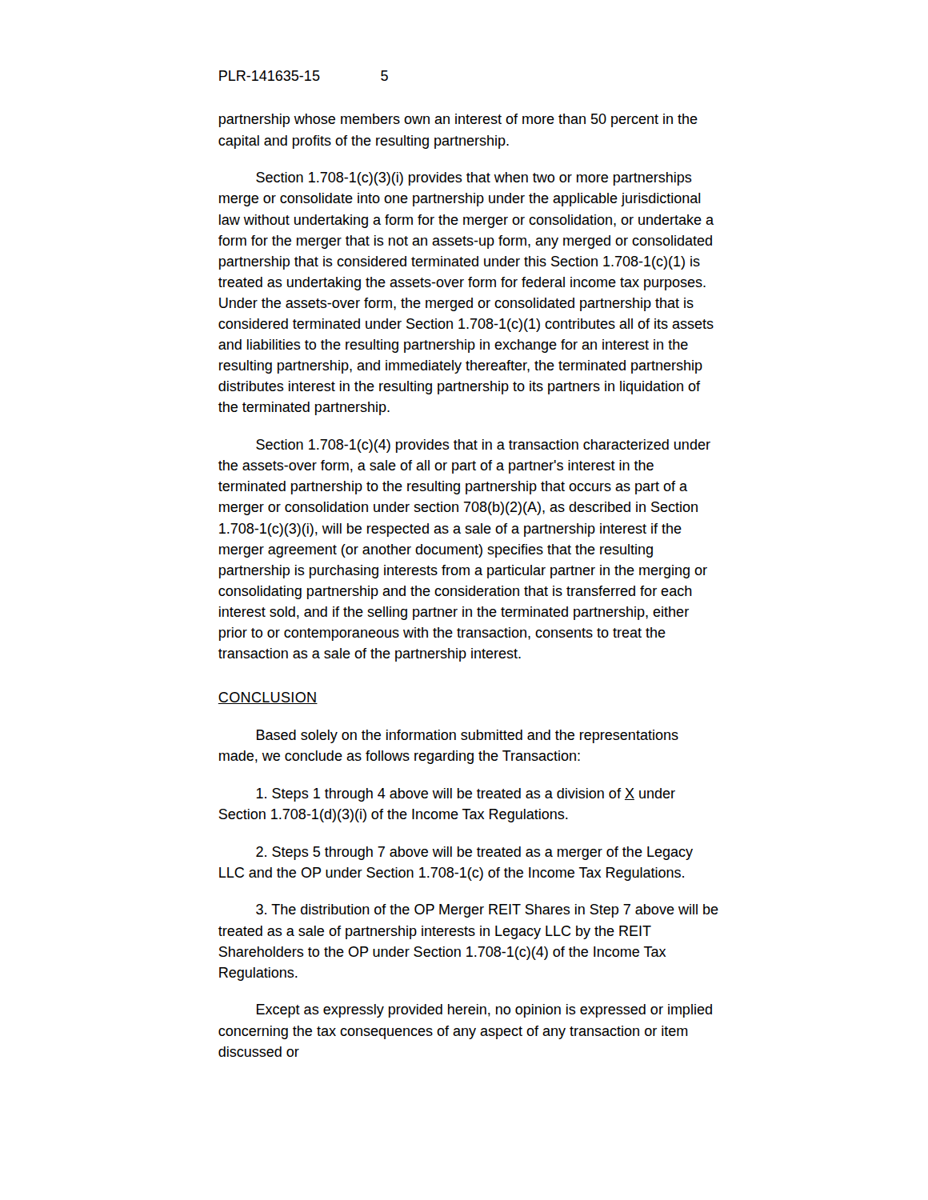PLR-141635-15 5
partnership whose members own an interest of more than 50 percent in the capital and profits of the resulting partnership.
Section 1.708-1(c)(3)(i) provides that when two or more partnerships merge or consolidate into one partnership under the applicable jurisdictional law without undertaking a form for the merger or consolidation, or undertake a form for the merger that is not an assets-up form, any merged or consolidated partnership that is considered terminated under this Section 1.708-1(c)(1) is treated as undertaking the assets-over form for federal income tax purposes. Under the assets-over form, the merged or consolidated partnership that is considered terminated under Section 1.708-1(c)(1) contributes all of its assets and liabilities to the resulting partnership in exchange for an interest in the resulting partnership, and immediately thereafter, the terminated partnership distributes interest in the resulting partnership to its partners in liquidation of the terminated partnership.
Section 1.708-1(c)(4) provides that in a transaction characterized under the assets-over form, a sale of all or part of a partner's interest in the terminated partnership to the resulting partnership that occurs as part of a merger or consolidation under section 708(b)(2)(A), as described in Section 1.708-1(c)(3)(i), will be respected as a sale of a partnership interest if the merger agreement (or another document) specifies that the resulting partnership is purchasing interests from a particular partner in the merging or consolidating partnership and the consideration that is transferred for each interest sold, and if the selling partner in the terminated partnership, either prior to or contemporaneous with the transaction, consents to treat the transaction as a sale of the partnership interest.
CONCLUSION
Based solely on the information submitted and the representations made, we conclude as follows regarding the Transaction:
1. Steps 1 through 4 above will be treated as a division of X under Section 1.708-1(d)(3)(i) of the Income Tax Regulations.
2. Steps 5 through 7 above will be treated as a merger of the Legacy LLC and the OP under Section 1.708-1(c) of the Income Tax Regulations.
3. The distribution of the OP Merger REIT Shares in Step 7 above will be treated as a sale of partnership interests in Legacy LLC by the REIT Shareholders to the OP under Section 1.708-1(c)(4) of the Income Tax Regulations.
Except as expressly provided herein, no opinion is expressed or implied concerning the tax consequences of any aspect of any transaction or item discussed or